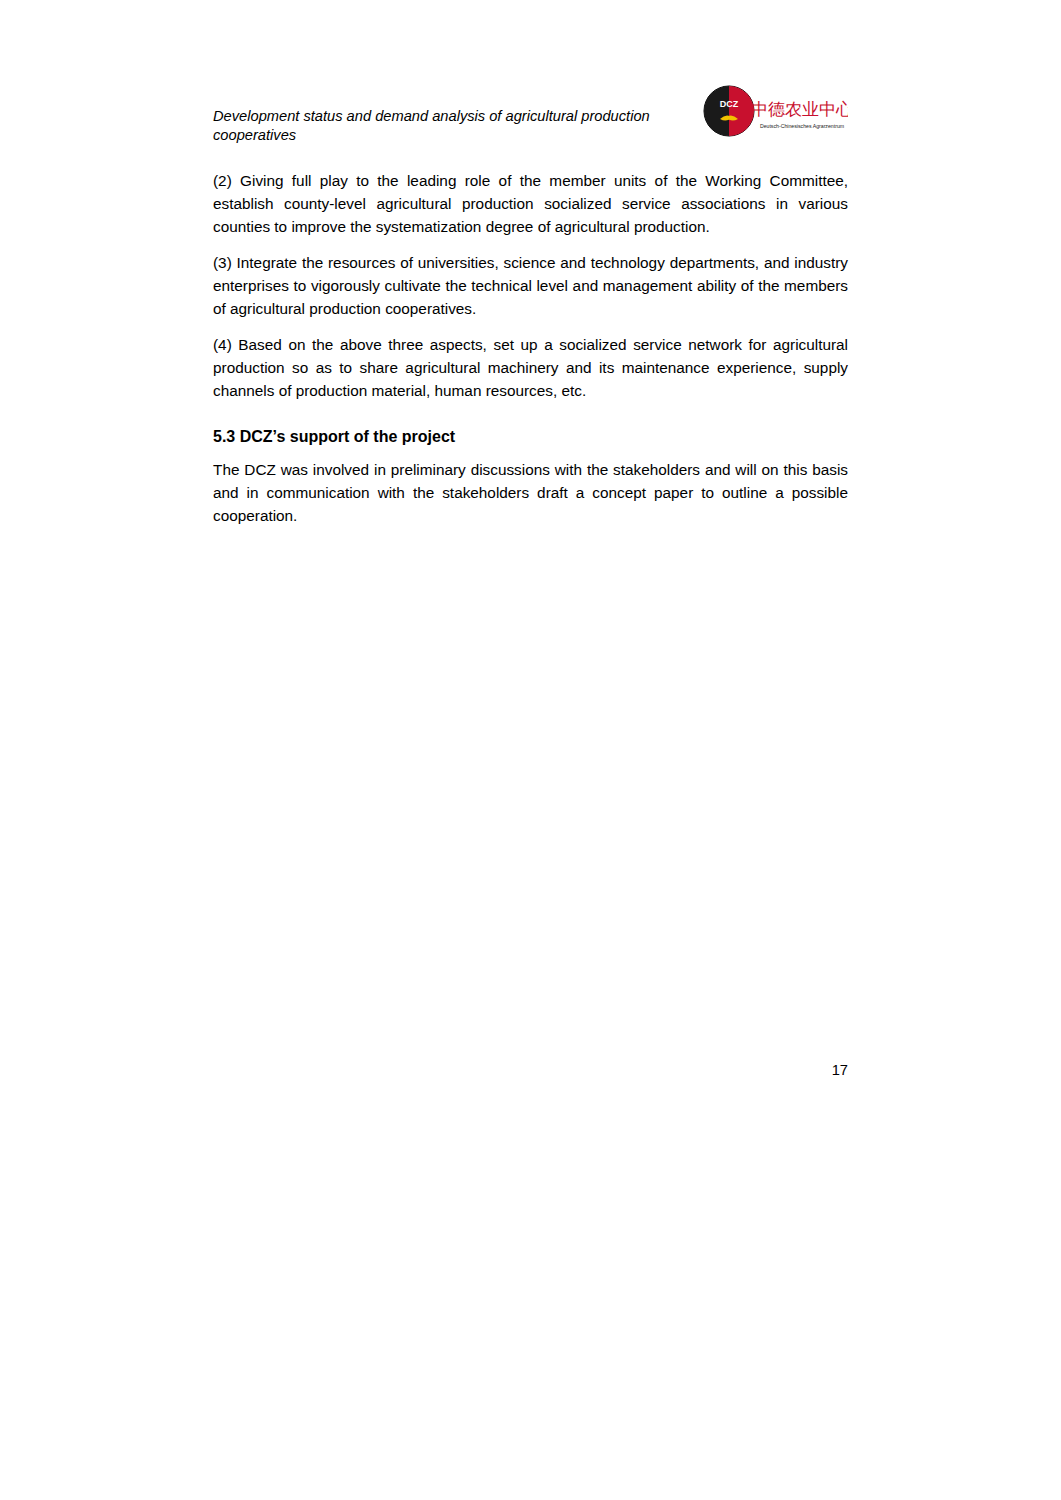Development status and demand analysis of agricultural production cooperatives
DCZ 中德农业中心 Deutsch-Chinesisches Agrarzentrum
(2) Giving full play to the leading role of the member units of the Working Committee, establish county-level agricultural production socialized service associations in various counties to improve the systematization degree of agricultural production.
(3) Integrate the resources of universities, science and technology departments, and industry enterprises to vigorously cultivate the technical level and management ability of the members of agricultural production cooperatives.
(4) Based on the above three aspects, set up a socialized service network for agricultural production so as to share agricultural machinery and its maintenance experience, supply channels of production material, human resources, etc.
5.3 DCZ’s support of the project
The DCZ was involved in preliminary discussions with the stakeholders and will on this basis and in communication with the stakeholders draft a concept paper to outline a possible cooperation.
17